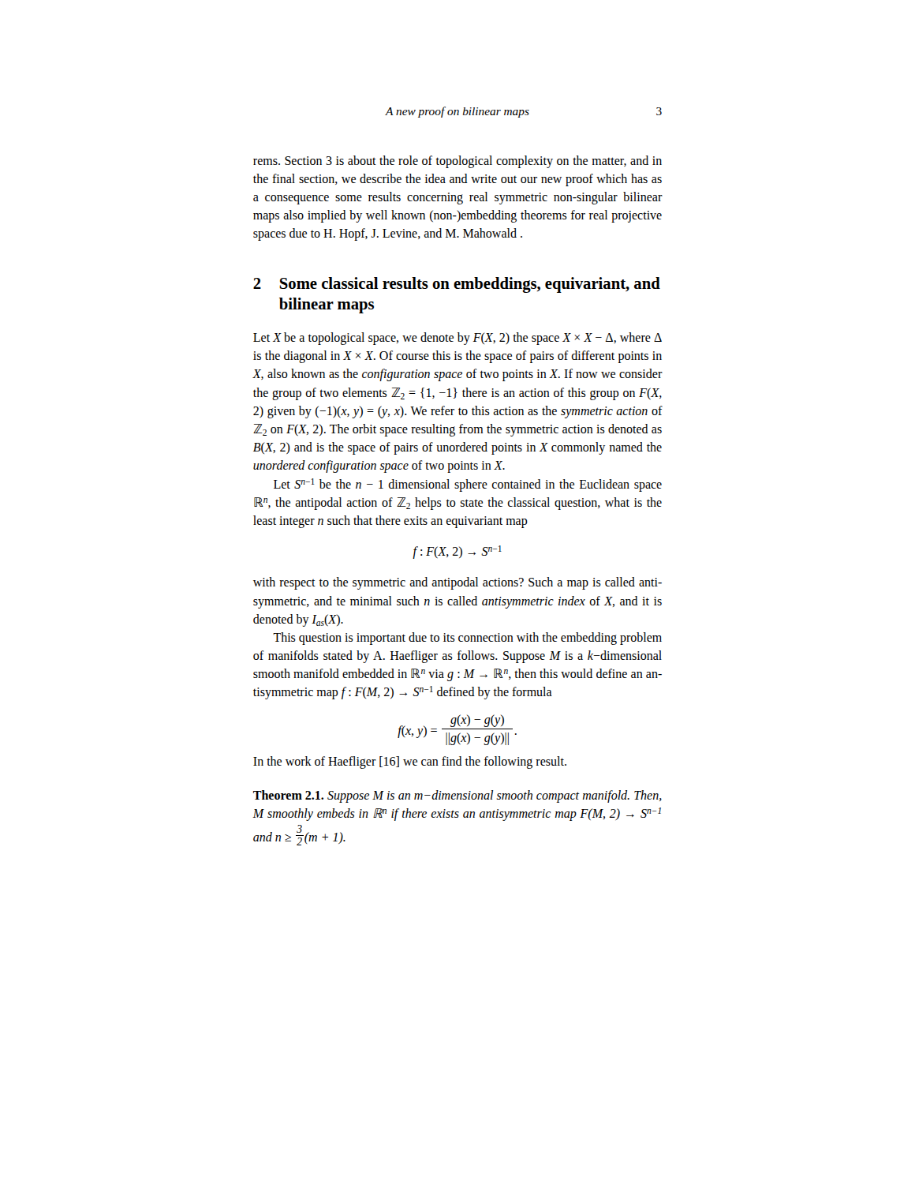A new proof on bilinear maps 3
rems. Section 3 is about the role of topological complexity on the matter, and in the final section, we describe the idea and write out our new proof which has as a consequence some results concerning real symmetric non-singular bilinear maps also implied by well known (non-)embedding theorems for real projective spaces due to H. Hopf, J. Levine, and M. Mahowald .
2 Some classical results on embeddings, equivariant, and bilinear maps
Let X be a topological space, we denote by F(X, 2) the space X × X − Δ, where Δ is the diagonal in X × X. Of course this is the space of pairs of different points in X, also known as the configuration space of two points in X. If now we consider the group of two elements ℤ2 = {1, −1} there is an action of this group on F(X, 2) given by (−1)(x, y) = (y, x). We refer to this action as the symmetric action of ℤ2 on F(X, 2). The orbit space resulting from the symmetric action is denoted as B(X, 2) and is the space of pairs of unordered points in X commonly named the unordered configuration space of two points in X.
Let Sn−1 be the n − 1 dimensional sphere contained in the Euclidean space ℝn, the antipodal action of ℤ2 helps to state the classical question, what is the least integer n such that there exits an equivariant map
f : F(X, 2) → Sn−1
with respect to the symmetric and antipodal actions? Such a map is called antisymmetric, and te minimal such n is called antisymmetric index of X, and it is denoted by Ias(X).
This question is important due to its connection with the embedding problem of manifolds stated by A. Haefliger as follows. Suppose M is a k−dimensional smooth manifold embedded in ℝn via g : M → ℝn, then this would define an antisymmetric map f : F(M, 2) → Sn−1 defined by the formula
f(x, y) = g(x) − g(y) ||g(x) − g(y)|| .
In the work of Haefliger [16] we can find the following result.
Theorem 2.1. Suppose M is an m−dimensional smooth compact manifold. Then, M smoothly embeds in ℝn if there exists an antisymmetric map F(M, 2) → Sn−1 and n ≥ 32(m + 1).